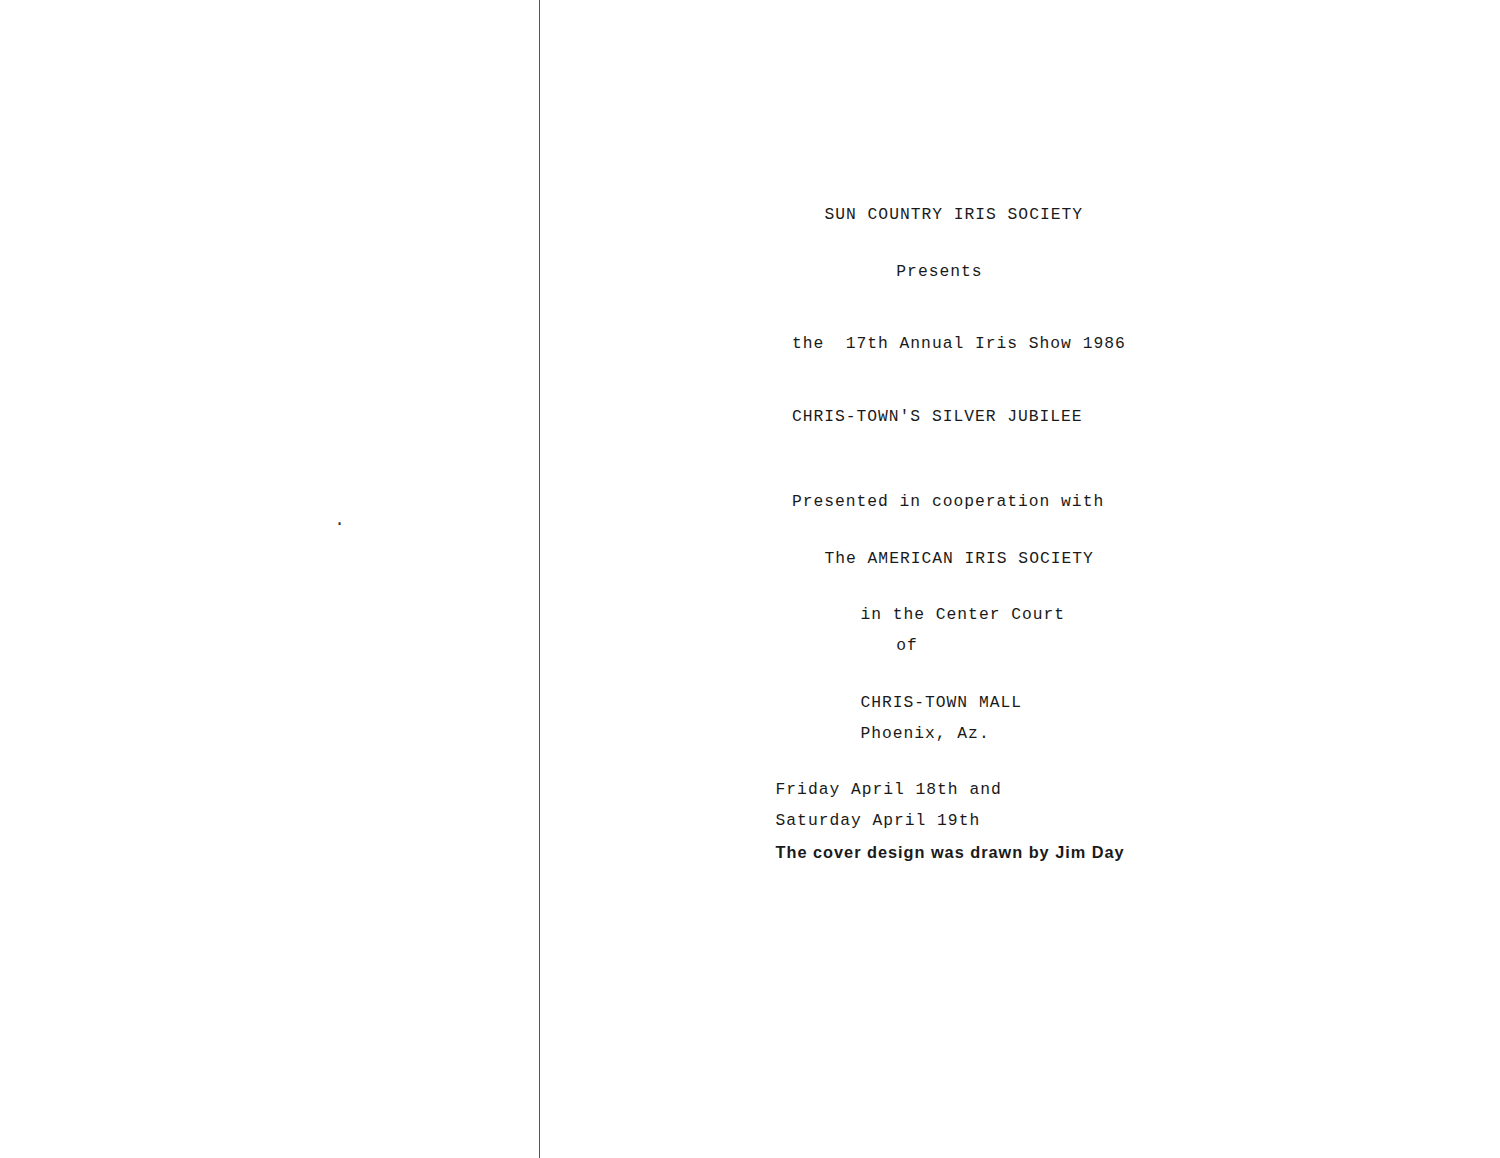.
SUN COUNTRY IRIS SOCIETY
Presents
the 17th Annual Iris Show 1986
CHRIS-TOWN'S SILVER JUBILEE
Presented in cooperation with
The AMERICAN IRIS SOCIETY
in the Center Court
of
CHRIS-TOWN MALL
Phoenix, Az.
Friday April 18th and
Saturday April 19th
The cover design was drawn by Jim Day